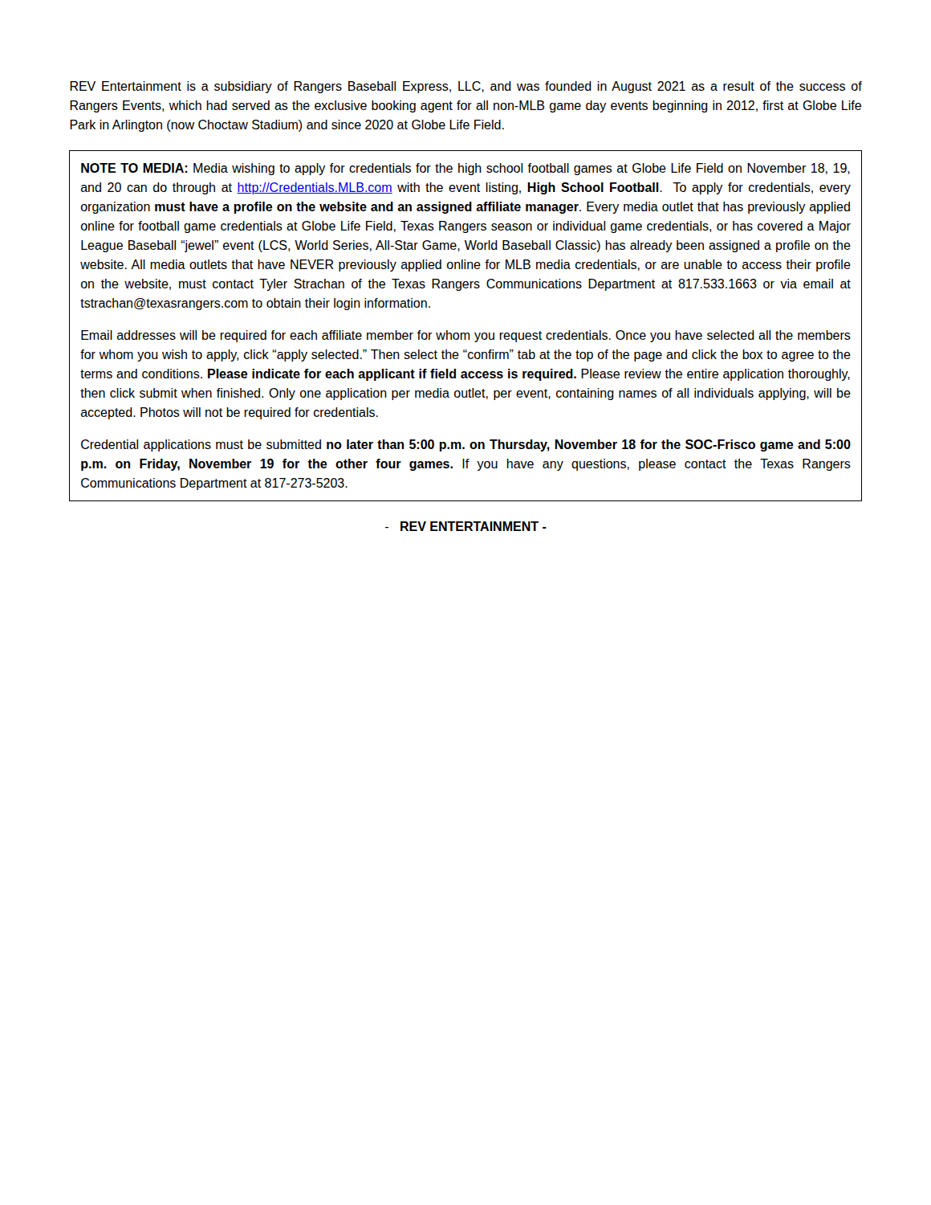REV Entertainment is a subsidiary of Rangers Baseball Express, LLC, and was founded in August 2021 as a result of the success of Rangers Events, which had served as the exclusive booking agent for all non-MLB game day events beginning in 2012, first at Globe Life Park in Arlington (now Choctaw Stadium) and since 2020 at Globe Life Field.
NOTE TO MEDIA: Media wishing to apply for credentials for the high school football games at Globe Life Field on November 18, 19, and 20 can do through at http://Credentials.MLB.com with the event listing, High School Football. To apply for credentials, every organization must have a profile on the website and an assigned affiliate manager. Every media outlet that has previously applied online for football game credentials at Globe Life Field, Texas Rangers season or individual game credentials, or has covered a Major League Baseball “jewel” event (LCS, World Series, All-Star Game, World Baseball Classic) has already been assigned a profile on the website. All media outlets that have NEVER previously applied online for MLB media credentials, or are unable to access their profile on the website, must contact Tyler Strachan of the Texas Rangers Communications Department at 817.533.1663 or via email at tstrachan@texasrangers.com to obtain their login information.
Email addresses will be required for each affiliate member for whom you request credentials. Once you have selected all the members for whom you wish to apply, click “apply selected.” Then select the “confirm” tab at the top of the page and click the box to agree to the terms and conditions. Please indicate for each applicant if field access is required. Please review the entire application thoroughly, then click submit when finished. Only one application per media outlet, per event, containing names of all individuals applying, will be accepted. Photos will not be required for credentials.
Credential applications must be submitted no later than 5:00 p.m. on Thursday, November 18 for the SOC-Frisco game and 5:00 p.m. on Friday, November 19 for the other four games. If you have any questions, please contact the Texas Rangers Communications Department at 817-273-5203.
- REV ENTERTAINMENT -